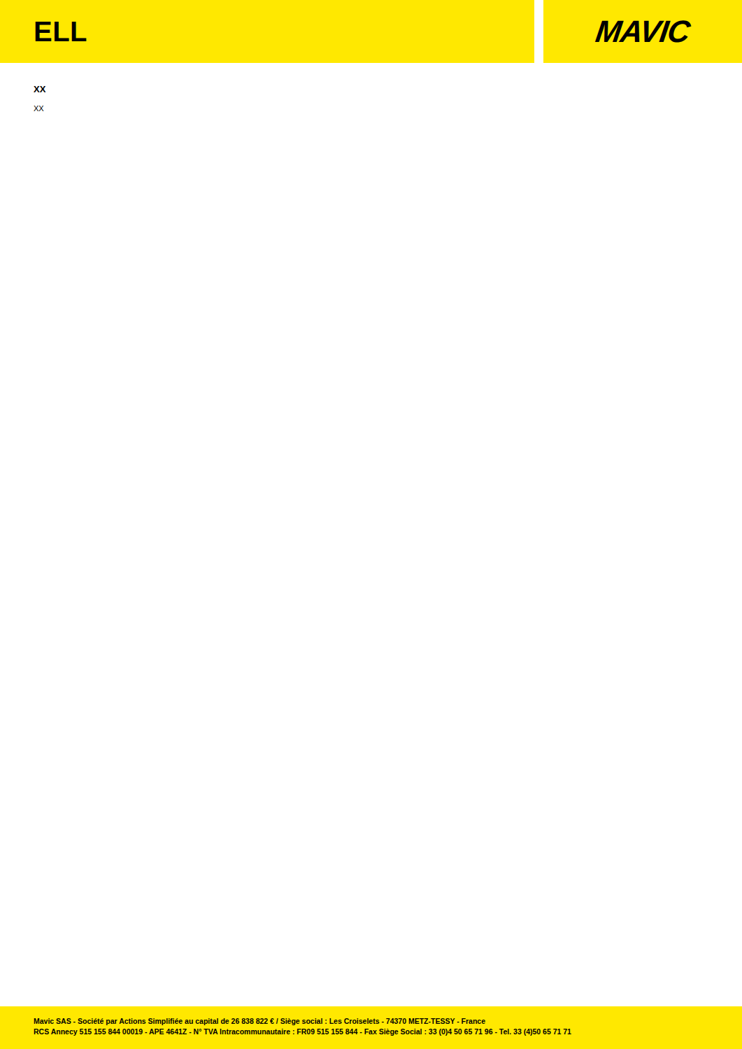ELL
MAVIC
XX
XX
Mavic SAS - Société par Actions Simplifiée au capital de 26 838 822 € / Siège social : Les Croiselets - 74370 METZ-TESSY - France
RCS Annecy 515 155 844 00019 - APE 4641Z - N° TVA Intracommunautaire : FR09 515 155 844 - Fax Siège Social : 33 (0)4 50 65 71 96 - Tel. 33 (4)50 65 71 71